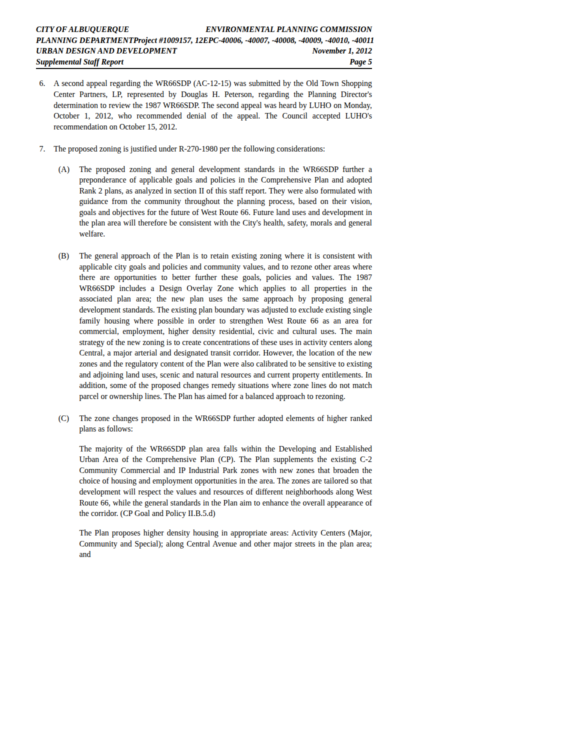CITY OF ALBUQUERQUE ENVIRONMENTAL PLANNING COMMISSION
PLANNING DEPARTMENT Project #1009157, 12EPC-40006, -40007, -40008, -40009, -40010, -40011
URBAN DESIGN AND DEVELOPMENT November 1, 2012
Supplemental Staff Report Page 5
A second appeal regarding the WR66SDP (AC-12-15) was submitted by the Old Town Shopping Center Partners, LP, represented by Douglas H. Peterson, regarding the Planning Director's determination to review the 1987 WR66SDP. The second appeal was heard by LUHO on Monday, October 1, 2012, who recommended denial of the appeal. The Council accepted LUHO's recommendation on October 15, 2012.
The proposed zoning is justified under R-270-1980 per the following considerations:
(A) The proposed zoning and general development standards in the WR66SDP further a preponderance of applicable goals and policies in the Comprehensive Plan and adopted Rank 2 plans, as analyzed in section II of this staff report. They were also formulated with guidance from the community throughout the planning process, based on their vision, goals and objectives for the future of West Route 66. Future land uses and development in the plan area will therefore be consistent with the City's health, safety, morals and general welfare.
(B) The general approach of the Plan is to retain existing zoning where it is consistent with applicable city goals and policies and community values, and to rezone other areas where there are opportunities to better further these goals, policies and values. The 1987 WR66SDP includes a Design Overlay Zone which applies to all properties in the associated plan area; the new plan uses the same approach by proposing general development standards. The existing plan boundary was adjusted to exclude existing single family housing where possible in order to strengthen West Route 66 as an area for commercial, employment, higher density residential, civic and cultural uses. The main strategy of the new zoning is to create concentrations of these uses in activity centers along Central, a major arterial and designated transit corridor. However, the location of the new zones and the regulatory content of the Plan were also calibrated to be sensitive to existing and adjoining land uses, scenic and natural resources and current property entitlements. In addition, some of the proposed changes remedy situations where zone lines do not match parcel or ownership lines. The Plan has aimed for a balanced approach to rezoning.
(C)
The zone changes proposed in the WR66SDP further adopted elements of higher ranked plans as follows:
The majority of the WR66SDP plan area falls within the Developing and Established Urban Area of the Comprehensive Plan (CP). The Plan supplements the existing C-2 Community Commercial and IP Industrial Park zones with new zones that broaden the choice of housing and employment opportunities in the area. The zones are tailored so that development will respect the values and resources of different neighborhoods along West Route 66, while the general standards in the Plan aim to enhance the overall appearance of the corridor. (CP Goal and Policy II.B.5.d)
The Plan proposes higher density housing in appropriate areas: Activity Centers (Major, Community and Special); along Central Avenue and other major streets in the plan area; and